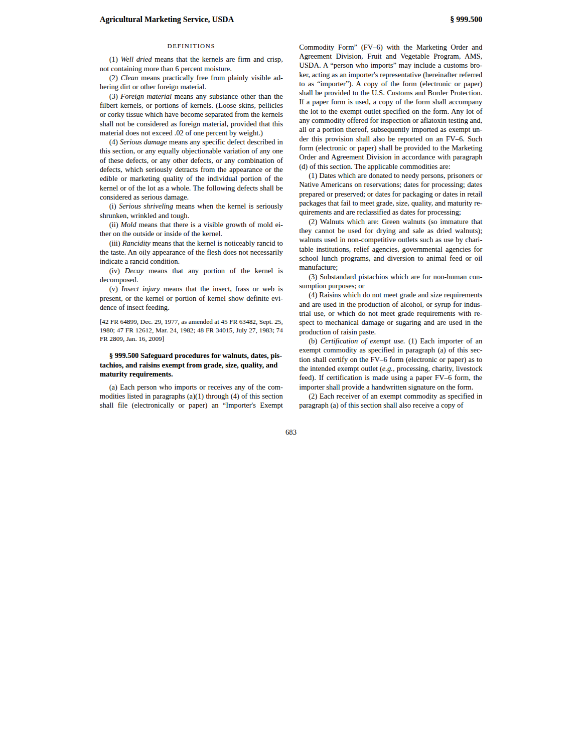Agricultural Marketing Service, USDA
§ 999.500
Definitions
(1) Well dried means that the kernels are firm and crisp, not containing more than 6 percent moisture.
(2) Clean means practically free from plainly visible adhering dirt or other foreign material.
(3) Foreign material means any substance other than the filbert kernels, or portions of kernels. (Loose skins, pellicles or corky tissue which have become separated from the kernels shall not be considered as foreign material, provided that this material does not exceed .02 of one percent by weight.)
(4) Serious damage means any specific defect described in this section, or any equally objectionable variation of any one of these defects, or any other defects, or any combination of defects, which seriously detracts from the appearance or the edible or marketing quality of the individual portion of the kernel or of the lot as a whole. The following defects shall be considered as serious damage.
(i) Serious shriveling means when the kernel is seriously shrunken, wrinkled and tough.
(ii) Mold means that there is a visible growth of mold either on the outside or inside of the kernel.
(iii) Rancidity means that the kernel is noticeably rancid to the taste. An oily appearance of the flesh does not necessarily indicate a rancid condition.
(iv) Decay means that any portion of the kernel is decomposed.
(v) Insect injury means that the insect, frass or web is present, or the kernel or portion of kernel show definite evidence of insect feeding.
[42 FR 64899, Dec. 29, 1977, as amended at 45 FR 63482, Sept. 25, 1980; 47 FR 12612, Mar. 24, 1982; 48 FR 34015, July 27, 1983; 74 FR 2809, Jan. 16, 2009]
§ 999.500 Safeguard procedures for walnuts, dates, pistachios, and raisins exempt from grade, size, quality, and maturity requirements.
(a) Each person who imports or receives any of the commodities listed in paragraphs (a)(1) through (4) of this section shall file (electronically or paper) an “Importer's Exempt Commodity Form” (FV–6) with the Marketing Order and Agreement Division, Fruit and Vegetable Program, AMS, USDA. A “person who imports” may include a customs broker, acting as an importer's representative (hereinafter referred to as “importer”). A copy of the form (electronic or paper) shall be provided to the U.S. Customs and Border Protection. If a paper form is used, a copy of the form shall accompany the lot to the exempt outlet specified on the form. Any lot of any commodity offered for inspection or aflatoxin testing and, all or a portion thereof, subsequently imported as exempt under this provision shall also be reported on an FV–6. Such form (electronic or paper) shall be provided to the Marketing Order and Agreement Division in accordance with paragraph (d) of this section. The applicable commodities are:
(1) Dates which are donated to needy persons, prisoners or Native Americans on reservations; dates for processing; dates prepared or preserved; or dates for packaging or dates in retail packages that fail to meet grade, size, quality, and maturity requirements and are reclassified as dates for processing;
(2) Walnuts which are: Green walnuts (so immature that they cannot be used for drying and sale as dried walnuts); walnuts used in non-competitive outlets such as use by charitable institutions, relief agencies, governmental agencies for school lunch programs, and diversion to animal feed or oil manufacture;
(3) Substandard pistachios which are for non-human consumption purposes; or
(4) Raisins which do not meet grade and size requirements and are used in the production of alcohol, or syrup for industrial use, or which do not meet grade requirements with respect to mechanical damage or sugaring and are used in the production of raisin paste.
(b) Certification of exempt use. (1) Each importer of an exempt commodity as specified in paragraph (a) of this section shall certify on the FV–6 form (electronic or paper) as to the intended exempt outlet (e.g., processing, charity, livestock feed). If certification is made using a paper FV–6 form, the importer shall provide a handwritten signature on the form.
(2) Each receiver of an exempt commodity as specified in paragraph (a) of this section shall also receive a copy of
683